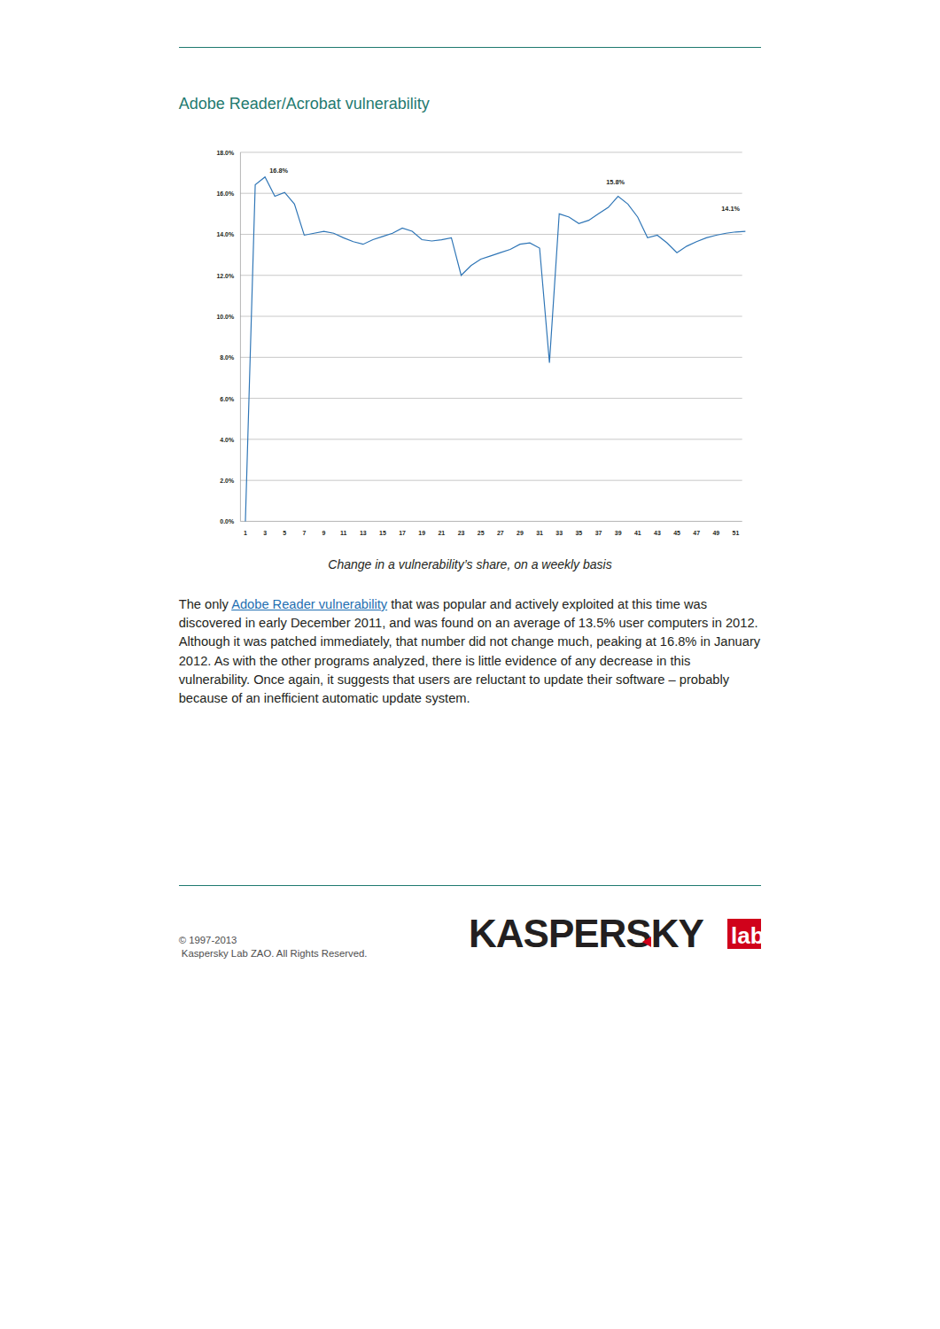Adobe Reader/Acrobat vulnerability
18.0% 16.0% 14.0% 12.0% 10.0% 8.0% 6.0% 4.0% 2.0% 0.0% 1 3 5 7 9 11 13 15 17 19 21 23 25 27 29 31 33 35 37 39 41 43 45 47 49 51 16.8% 15.8% 14.1%
Change in a vulnerability’s share, on a weekly basis
The only Adobe Reader vulnerability that was popular and actively exploited at this time was discovered in early December 2011, and was found on an average of 13.5% user computers in 2012. Although it was patched immediately, that number did not change much, peaking at 16.8% in January 2012. As with the other programs analyzed, there is little evidence of any decrease in this vulnerability. Once again, it suggests that users are reluctant to update their software – probably because of an inefficient automatic update system.
© 1997-2013
Kaspersky Lab ZAO. All Rights Reserved.
KASPERSKY lab